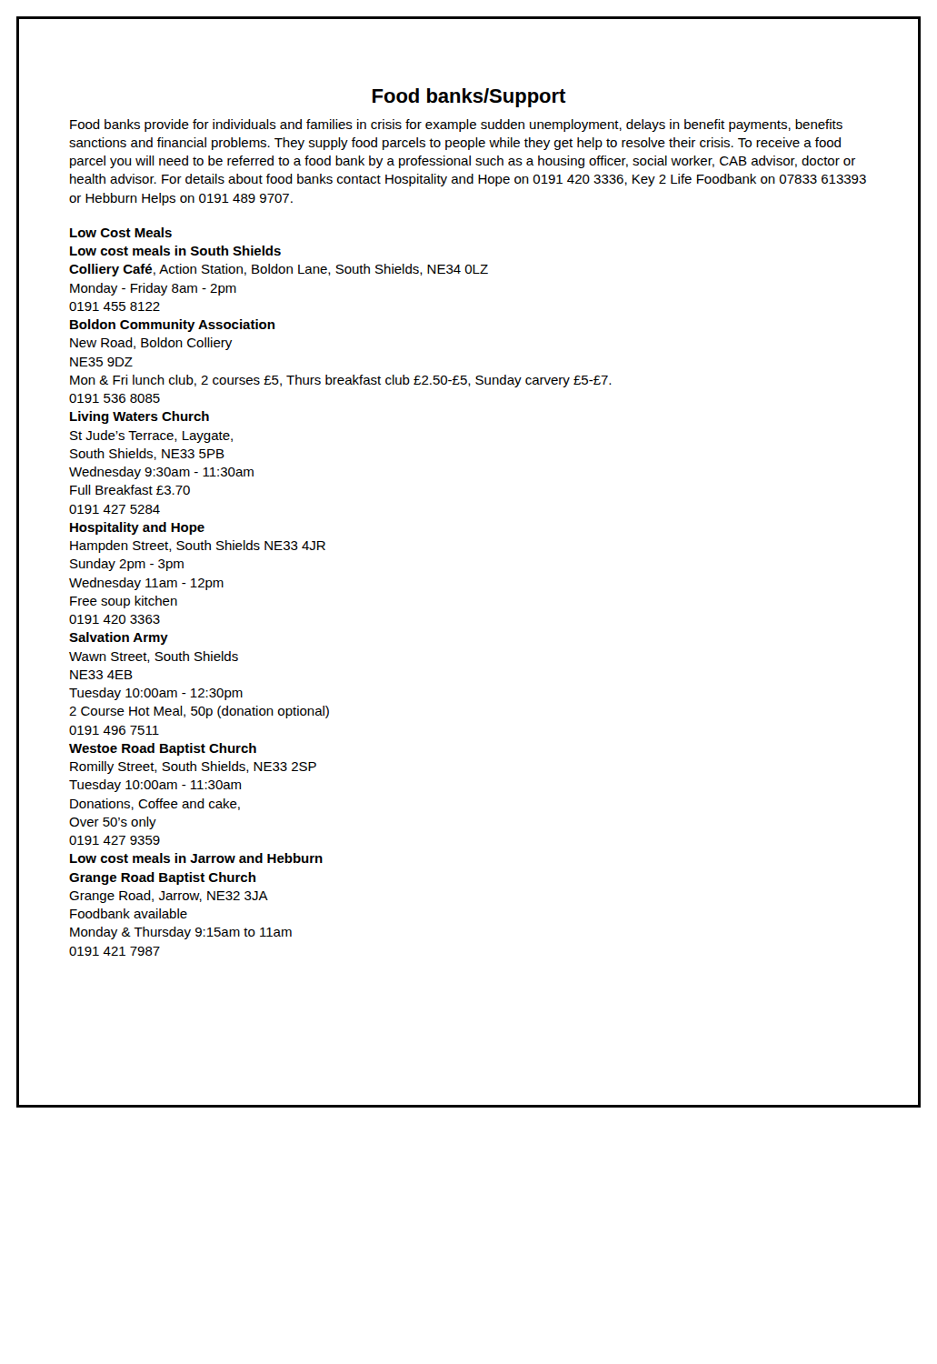Food banks/Support
Food banks provide for individuals and families in crisis for example sudden unemployment, delays in benefit payments, benefits sanctions and financial problems. They supply food parcels to people while they get help to resolve their crisis. To receive a food parcel you will need to be referred to a food bank by a professional such as a housing officer, social worker, CAB advisor, doctor or health advisor. For details about food banks contact Hospitality and Hope on 0191 420 3336, Key 2 Life Foodbank on 07833 613393 or Hebburn Helps on 0191 489 9707.
Low Cost Meals
Low cost meals in South Shields
Colliery Café, Action Station, Boldon Lane, South Shields, NE34 0LZ
Monday - Friday 8am - 2pm
0191 455 8122
Boldon Community Association
New Road, Boldon Colliery
NE35 9DZ
Mon & Fri lunch club, 2 courses £5, Thurs breakfast club £2.50-£5, Sunday carvery £5-£7.
0191 536 8085
Living Waters Church
St Jude’s Terrace, Laygate,
South Shields, NE33 5PB
Wednesday 9:30am - 11:30am
Full Breakfast £3.70
0191 427 5284
Hospitality and Hope
Hampden Street, South Shields NE33 4JR
Sunday 2pm - 3pm
Wednesday 11am - 12pm
Free soup kitchen
0191 420 3363
Salvation Army
Wawn Street, South Shields
NE33 4EB
Tuesday 10:00am - 12:30pm
2 Course Hot Meal, 50p (donation optional)
0191 496 7511
Westoe Road Baptist Church
Romilly Street, South Shields, NE33 2SP
Tuesday 10:00am - 11:30am
Donations, Coffee and cake,
Over 50’s only
0191 427 9359
Low cost meals in Jarrow and Hebburn
Grange Road Baptist Church
Grange Road, Jarrow, NE32 3JA
Foodbank available
Monday & Thursday 9:15am to 11am
0191 421 7987